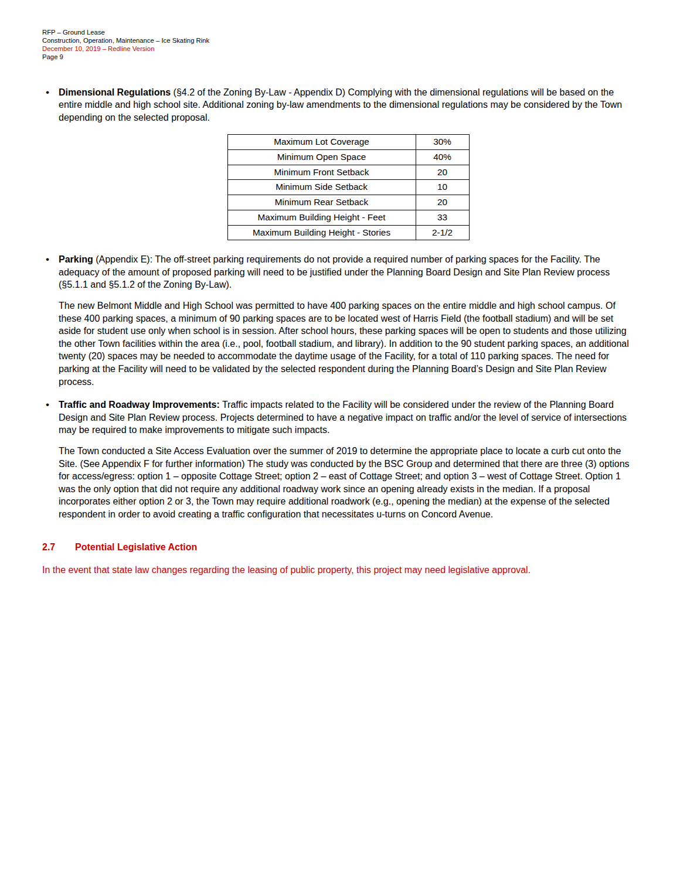RFP – Ground Lease
Construction, Operation, Maintenance – Ice Skating Rink
December 10, 2019 – Redline Version
Page 9
Dimensional Regulations (§4.2 of the Zoning By-Law - Appendix D) Complying with the dimensional regulations will be based on the entire middle and high school site. Additional zoning by-law amendments to the dimensional regulations may be considered by the Town depending on the selected proposal.
| Maximum Lot Coverage | 30% |
| Minimum Open Space | 40% |
| Minimum Front Setback | 20 |
| Minimum Side Setback | 10 |
| Minimum Rear Setback | 20 |
| Maximum Building Height - Feet | 33 |
| Maximum Building Height - Stories | 2-1/2 |
Parking (Appendix E): The off-street parking requirements do not provide a required number of parking spaces for the Facility. The adequacy of the amount of proposed parking will need to be justified under the Planning Board Design and Site Plan Review process (§5.1.1 and §5.1.2 of the Zoning By-Law).
The new Belmont Middle and High School was permitted to have 400 parking spaces on the entire middle and high school campus. Of these 400 parking spaces, a minimum of 90 parking spaces are to be located west of Harris Field (the football stadium) and will be set aside for student use only when school is in session. After school hours, these parking spaces will be open to students and those utilizing the other Town facilities within the area (i.e., pool, football stadium, and library). In addition to the 90 student parking spaces, an additional twenty (20) spaces may be needed to accommodate the daytime usage of the Facility, for a total of 110 parking spaces. The need for parking at the Facility will need to be validated by the selected respondent during the Planning Board’s Design and Site Plan Review process.
Traffic and Roadway Improvements: Traffic impacts related to the Facility will be considered under the review of the Planning Board Design and Site Plan Review process. Projects determined to have a negative impact on traffic and/or the level of service of intersections may be required to make improvements to mitigate such impacts.
The Town conducted a Site Access Evaluation over the summer of 2019 to determine the appropriate place to locate a curb cut onto the Site. (See Appendix F for further information) The study was conducted by the BSC Group and determined that there are three (3) options for access/egress: option 1 – opposite Cottage Street; option 2 – east of Cottage Street; and option 3 – west of Cottage Street. Option 1 was the only option that did not require any additional roadway work since an opening already exists in the median. If a proposal incorporates either option 2 or 3, the Town may require additional roadwork (e.g., opening the median) at the expense of the selected respondent in order to avoid creating a traffic configuration that necessitates u-turns on Concord Avenue.
2.7 Potential Legislative Action
In the event that state law changes regarding the leasing of public property, this project may need legislative approval.